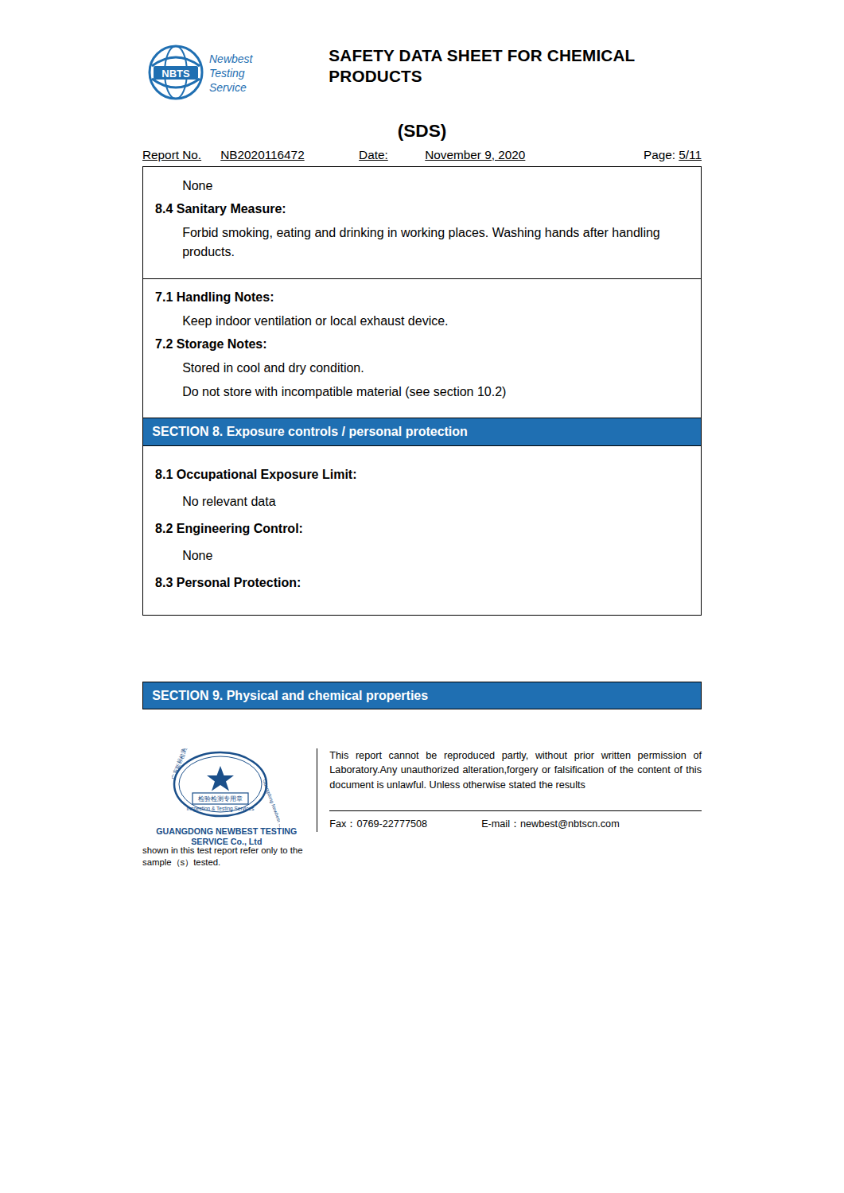NBTS Newbest Testing Service
SAFETY DATA SHEET FOR CHEMICAL
PRODUCTS
(SDS)
Report No. NB2020116472 Date: November 9, 2020 Page: 5/11
None
8.4 Sanitary Measure:
Forbid smoking, eating and drinking in working places. Washing hands after handling products.
7.1 Handling Notes:
Keep indoor ventilation or local exhaust device.
7.2 Storage Notes:
Stored in cool and dry condition.
Do not store with incompatible material (see section 10.2)
SECTION 8. Exposure controls / personal protection
8.1 Occupational Exposure Limit:
No relevant data
8.2 Engineering Control:
None
8.3 Personal Protection:
SECTION 9. Physical and chemical properties
检验检测专用章 Inspection & Testing Services 广东新标检测技术服务有限公司 Guangdong Newbest Testing
GUANGDONG NEWBEST TESTING
SERVICE Co., Ltd
shown in this test report refer only to the sample（s）tested.
This report cannot be reproduced partly, without prior written permission of Laboratory.Any unauthorized alteration,forgery or falsification of the content of this document is unlawful. Unless otherwise stated the results
Fax：0769-22777508 E-mail：newbest@nbtscn.com